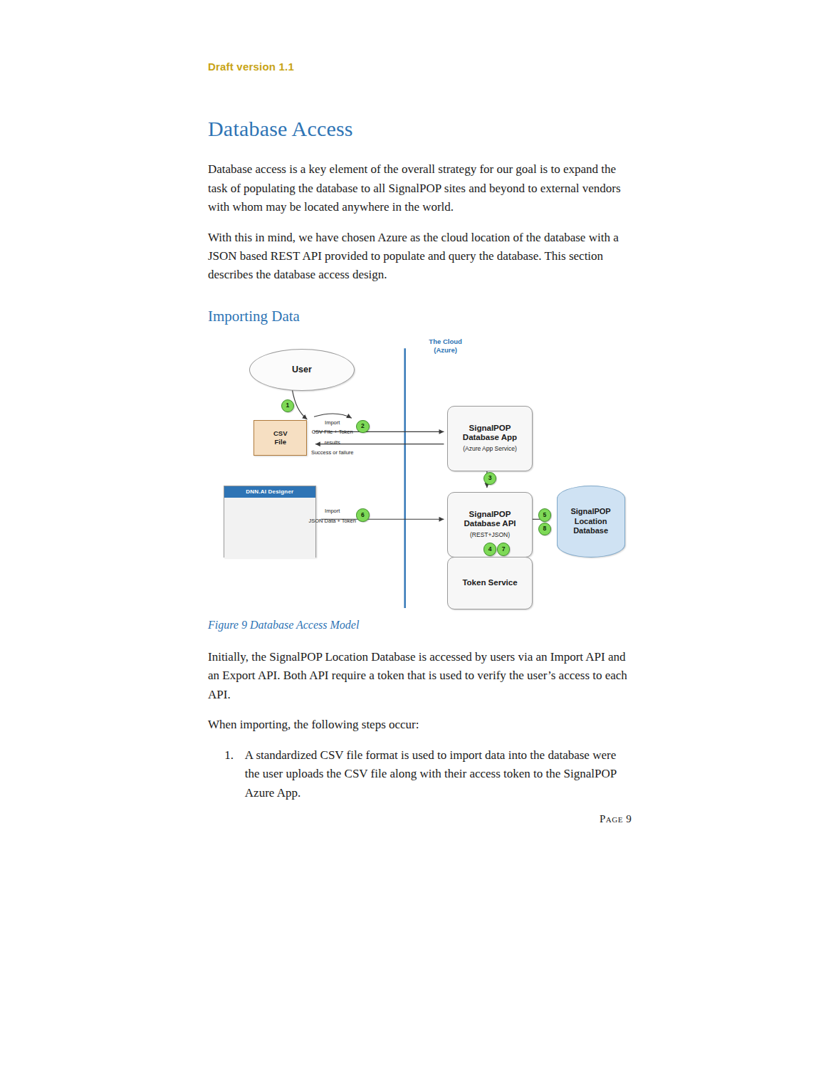Draft version 1.1
Database Access
Database access is a key element of the overall strategy for our goal is to expand the task of populating the database to all SignalPOP sites and beyond to external vendors with whom may be located anywhere in the world.
With this in mind, we have chosen Azure as the cloud location of the database with a JSON based REST API provided to populate and query the database. This section describes the database access design.
Importing Data
The Cloud
(Azure)
User
CSV
File
SignalPOP
Database App
(Azure App Service)
SignalPOP
Database API
(REST+JSON)
Token Service
DNN.AI Designer
SignalPOP
Location
Database
Import
CSV File + Token
results
Success or failure
Import
JSON Data + Token
1
2
3
4
5
6
7
8
Figure 9 Database Access Model
Initially, the SignalPOP Location Database is accessed by users via an Import API and an Export API. Both API require a token that is used to verify the user’s access to each API.
When importing, the following steps occur:
A standardized CSV file format is used to import data into the database were the user uploads the CSV file along with their access token to the SignalPOP Azure App.
Page 9